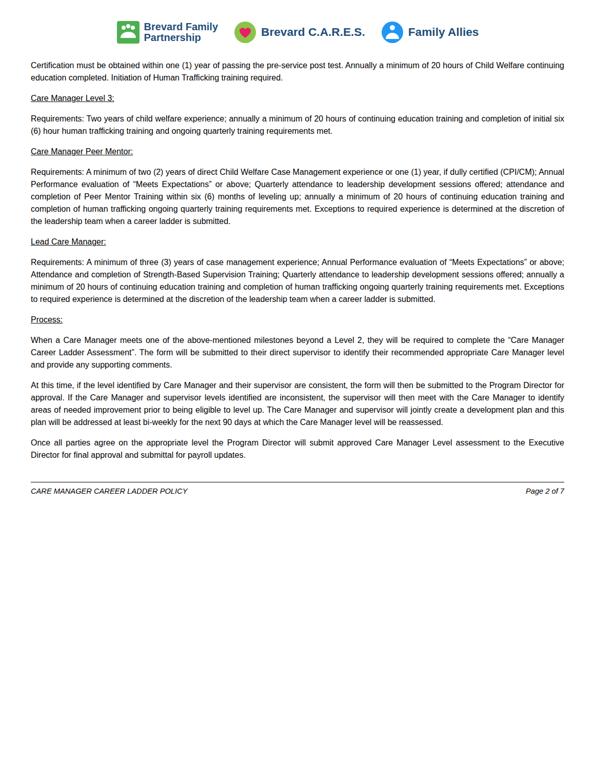Brevard Family
Partnership
Brevard C.A.R.E.S.
Family Allies
Certification must be obtained within one (1) year of passing the pre-service post test. Annually a minimum of 20 hours of Child Welfare continuing education completed. Initiation of Human Trafficking training required.
Care Manager Level 3:
Requirements: Two years of child welfare experience; annually a minimum of 20 hours of continuing education training and completion of initial six (6) hour human trafficking training and ongoing quarterly training requirements met.
Care Manager Peer Mentor:
Requirements: A minimum of two (2) years of direct Child Welfare Case Management experience or one (1) year, if dully certified (CPI/CM); Annual Performance evaluation of “Meets Expectations” or above; Quarterly attendance to leadership development sessions offered; attendance and completion of Peer Mentor Training within six (6) months of leveling up; annually a minimum of 20 hours of continuing education training and completion of human trafficking ongoing quarterly training requirements met. Exceptions to required experience is determined at the discretion of the leadership team when a career ladder is submitted.
Lead Care Manager:
Requirements: A minimum of three (3) years of case management experience; Annual Performance evaluation of “Meets Expectations” or above; Attendance and completion of Strength-Based Supervision Training; Quarterly attendance to leadership development sessions offered; annually a minimum of 20 hours of continuing education training and completion of human trafficking ongoing quarterly training requirements met. Exceptions to required experience is determined at the discretion of the leadership team when a career ladder is submitted.
Process:
When a Care Manager meets one of the above-mentioned milestones beyond a Level 2, they will be required to complete the “Care Manager Career Ladder Assessment”. The form will be submitted to their direct supervisor to identify their recommended appropriate Care Manager level and provide any supporting comments.
At this time, if the level identified by Care Manager and their supervisor are consistent, the form will then be submitted to the Program Director for approval. If the Care Manager and supervisor levels identified are inconsistent, the supervisor will then meet with the Care Manager to identify areas of needed improvement prior to being eligible to level up. The Care Manager and supervisor will jointly create a development plan and this plan will be addressed at least bi-weekly for the next 90 days at which the Care Manager level will be reassessed.
Once all parties agree on the appropriate level the Program Director will submit approved Care Manager Level assessment to the Executive Director for final approval and submittal for payroll updates.
CARE MANAGER CAREER LADDER POLICY Page 2 of 7